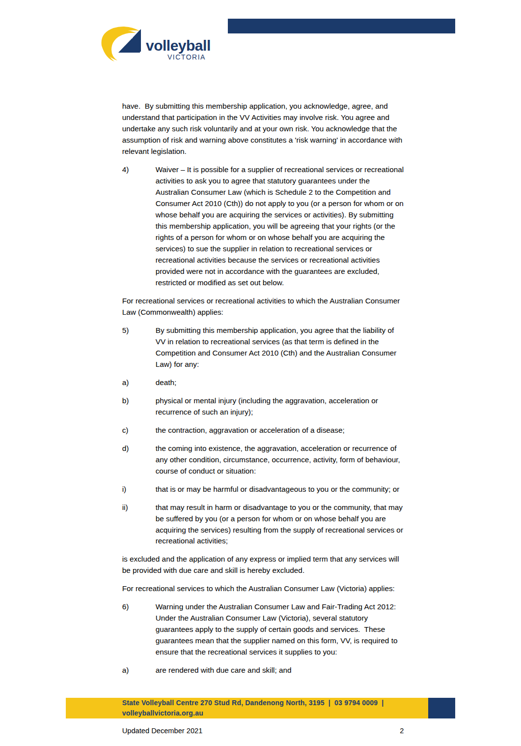volleyball VICTORIA
have. By submitting this membership application, you acknowledge, agree, and understand that participation in the VV Activities may involve risk. You agree and undertake any such risk voluntarily and at your own risk. You acknowledge that the assumption of risk and warning above constitutes a 'risk warning' in accordance with relevant legislation.
4)
Waiver – It is possible for a supplier of recreational services or recreational activities to ask you to agree that statutory guarantees under the Australian Consumer Law (which is Schedule 2 to the Competition and Consumer Act 2010 (Cth)) do not apply to you (or a person for whom or on whose behalf you are acquiring the services or activities). By submitting this membership application, you will be agreeing that your rights (or the rights of a person for whom or on whose behalf you are acquiring the services) to sue the supplier in relation to recreational services or recreational activities because the services or recreational activities provided were not in accordance with the guarantees are excluded, restricted or modified as set out below.
For recreational services or recreational activities to which the Australian Consumer Law (Commonwealth) applies:
5)
By submitting this membership application, you agree that the liability of VV in relation to recreational services (as that term is defined in the Competition and Consumer Act 2010 (Cth) and the Australian Consumer Law) for any:
a)
death;
b)
physical or mental injury (including the aggravation, acceleration or recurrence of such an injury);
c)
the contraction, aggravation or acceleration of a disease;
d)
the coming into existence, the aggravation, acceleration or recurrence of any other condition, circumstance, occurrence, activity, form of behaviour, course of conduct or situation:
i)
that is or may be harmful or disadvantageous to you or the community; or
ii)
that may result in harm or disadvantage to you or the community, that may be suffered by you (or a person for whom or on whose behalf you are acquiring the services) resulting from the supply of recreational services or recreational activities;
is excluded and the application of any express or implied term that any services will be provided with due care and skill is hereby excluded.
For recreational services to which the Australian Consumer Law (Victoria) applies:
6)
Warning under the Australian Consumer Law and Fair-Trading Act 2012: Under the Australian Consumer Law (Victoria), several statutory guarantees apply to the supply of certain goods and services. These guarantees mean that the supplier named on this form, VV, is required to ensure that the recreational services it supplies to you:
a)
are rendered with due care and skill; and
State Volleyball Centre 270 Stud Rd, Dandenong North, 3195 | 03 9794 0009 | volleyballvictoria.org.au
Updated December 2021 2